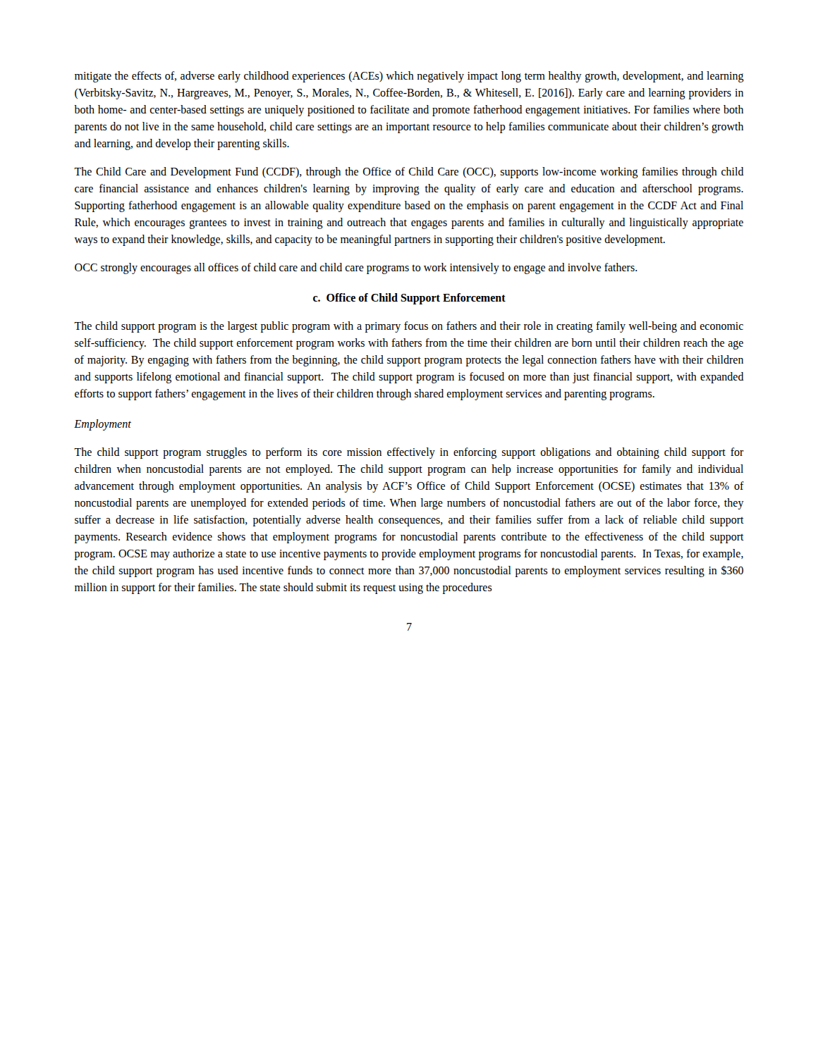mitigate the effects of, adverse early childhood experiences (ACEs) which negatively impact long term healthy growth, development, and learning (Verbitsky-Savitz, N., Hargreaves, M., Penoyer, S., Morales, N., Coffee-Borden, B., & Whitesell, E. [2016]). Early care and learning providers in both home- and center-based settings are uniquely positioned to facilitate and promote fatherhood engagement initiatives. For families where both parents do not live in the same household, child care settings are an important resource to help families communicate about their children’s growth and learning, and develop their parenting skills.
The Child Care and Development Fund (CCDF), through the Office of Child Care (OCC), supports low-income working families through child care financial assistance and enhances children's learning by improving the quality of early care and education and afterschool programs. Supporting fatherhood engagement is an allowable quality expenditure based on the emphasis on parent engagement in the CCDF Act and Final Rule, which encourages grantees to invest in training and outreach that engages parents and families in culturally and linguistically appropriate ways to expand their knowledge, skills, and capacity to be meaningful partners in supporting their children's positive development.
OCC strongly encourages all offices of child care and child care programs to work intensively to engage and involve fathers.
c. Office of Child Support Enforcement
The child support program is the largest public program with a primary focus on fathers and their role in creating family well-being and economic self-sufficiency. The child support enforcement program works with fathers from the time their children are born until their children reach the age of majority. By engaging with fathers from the beginning, the child support program protects the legal connection fathers have with their children and supports lifelong emotional and financial support. The child support program is focused on more than just financial support, with expanded efforts to support fathers’ engagement in the lives of their children through shared employment services and parenting programs.
Employment
The child support program struggles to perform its core mission effectively in enforcing support obligations and obtaining child support for children when noncustodial parents are not employed. The child support program can help increase opportunities for family and individual advancement through employment opportunities. An analysis by ACF’s Office of Child Support Enforcement (OCSE) estimates that 13% of noncustodial parents are unemployed for extended periods of time. When large numbers of noncustodial fathers are out of the labor force, they suffer a decrease in life satisfaction, potentially adverse health consequences, and their families suffer from a lack of reliable child support payments. Research evidence shows that employment programs for noncustodial parents contribute to the effectiveness of the child support program. OCSE may authorize a state to use incentive payments to provide employment programs for noncustodial parents. In Texas, for example, the child support program has used incentive funds to connect more than 37,000 noncustodial parents to employment services resulting in $360 million in support for their families. The state should submit its request using the procedures
7